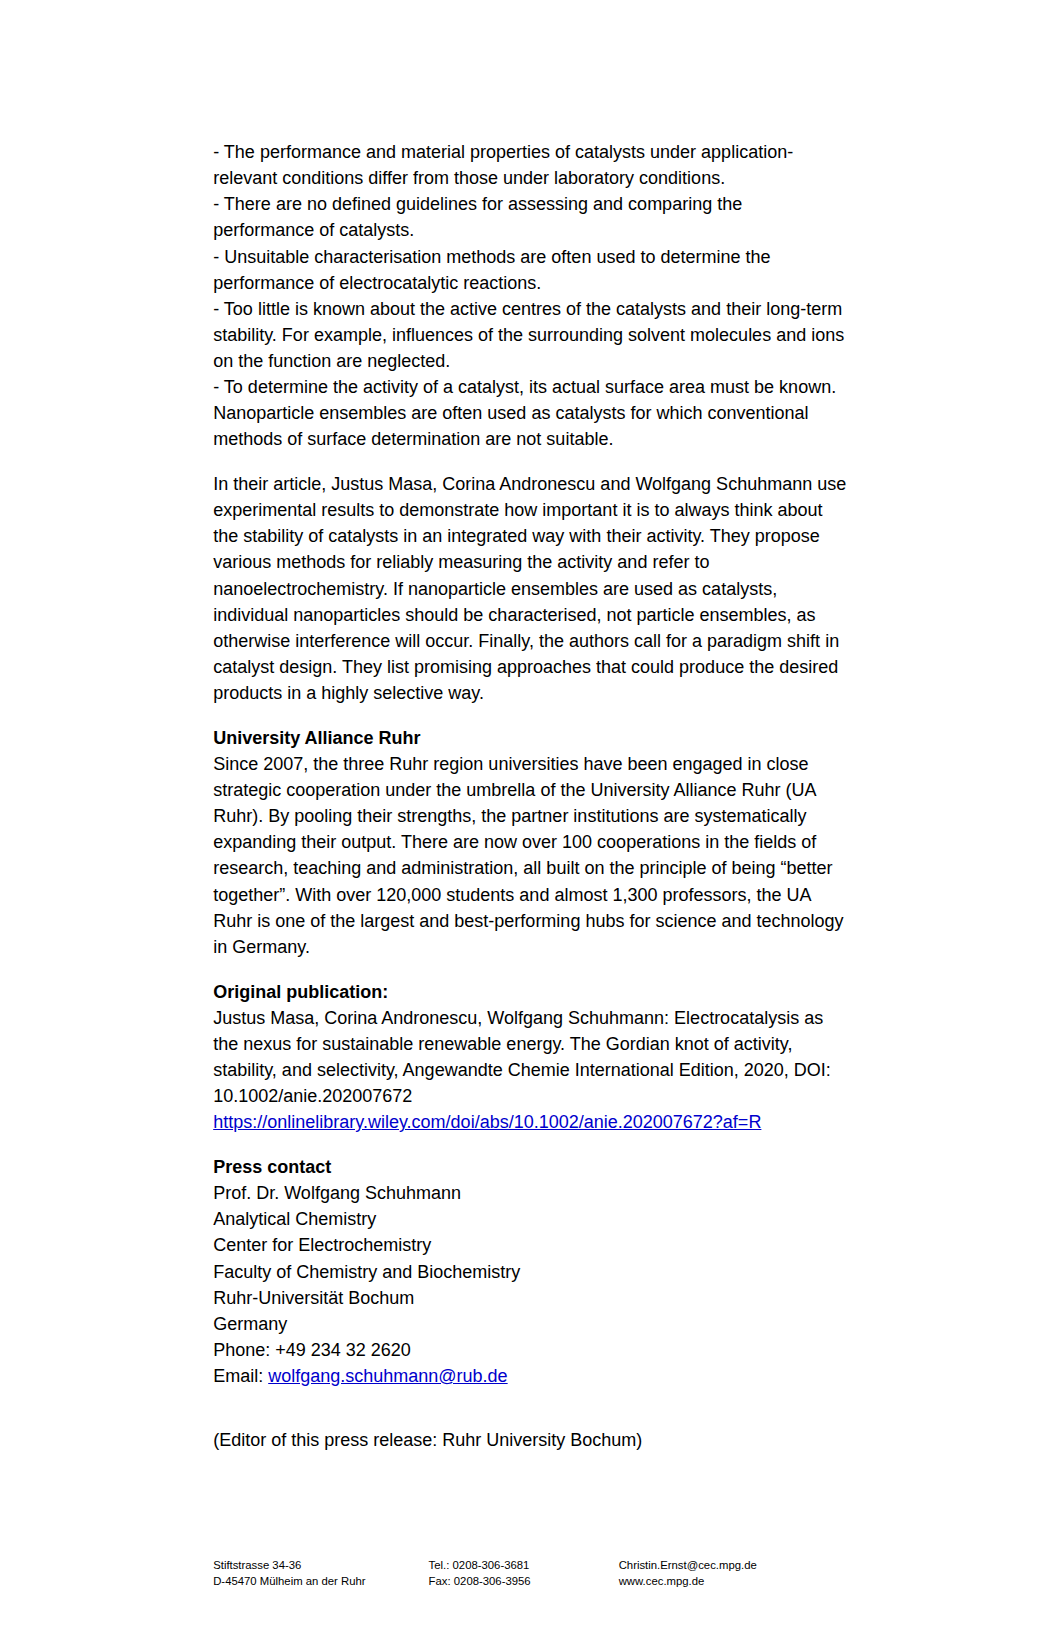- The performance and material properties of catalysts under application-relevant conditions differ from those under laboratory conditions.
- There are no defined guidelines for assessing and comparing the performance of catalysts.
- Unsuitable characterisation methods are often used to determine the performance of electrocatalytic reactions.
- Too little is known about the active centres of the catalysts and their long-term stability. For example, influences of the surrounding solvent molecules and ions on the function are neglected.
- To determine the activity of a catalyst, its actual surface area must be known. Nanoparticle ensembles are often used as catalysts for which conventional methods of surface determination are not suitable.
In their article, Justus Masa, Corina Andronescu and Wolfgang Schuhmann use experimental results to demonstrate how important it is to always think about the stability of catalysts in an integrated way with their activity. They propose various methods for reliably measuring the activity and refer to nanoelectrochemistry. If nanoparticle ensembles are used as catalysts, individual nanoparticles should be characterised, not particle ensembles, as otherwise interference will occur. Finally, the authors call for a paradigm shift in catalyst design. They list promising approaches that could produce the desired products in a highly selective way.
University Alliance Ruhr
Since 2007, the three Ruhr region universities have been engaged in close strategic cooperation under the umbrella of the University Alliance Ruhr (UA Ruhr). By pooling their strengths, the partner institutions are systematically expanding their output. There are now over 100 cooperations in the fields of research, teaching and administration, all built on the principle of being “better together”. With over 120,000 students and almost 1,300 professors, the UA Ruhr is one of the largest and best-performing hubs for science and technology in Germany.
Original publication:
Justus Masa, Corina Andronescu, Wolfgang Schuhmann: Electrocatalysis as the nexus for sustainable renewable energy. The Gordian knot of activity, stability, and selectivity, Angewandte Chemie International Edition, 2020, DOI: 10.1002/anie.202007672
https://onlinelibrary.wiley.com/doi/abs/10.1002/anie.202007672?af=R
Press contact
Prof. Dr. Wolfgang Schuhmann
Analytical Chemistry
Center for Electrochemistry
Faculty of Chemistry and Biochemistry
Ruhr-Universität Bochum
Germany
Phone: +49 234 32 2620
Email: wolfgang.schuhmann@rub.de
(Editor of this press release: Ruhr University Bochum)
| Stiftstrasse 34-36 D-45470 Mülheim an der Ruhr | Tel.: 0208-306-3681 Fax: 0208-306-3956 | Christin.Ernst@cec.mpg.de www.cec.mpg.de |